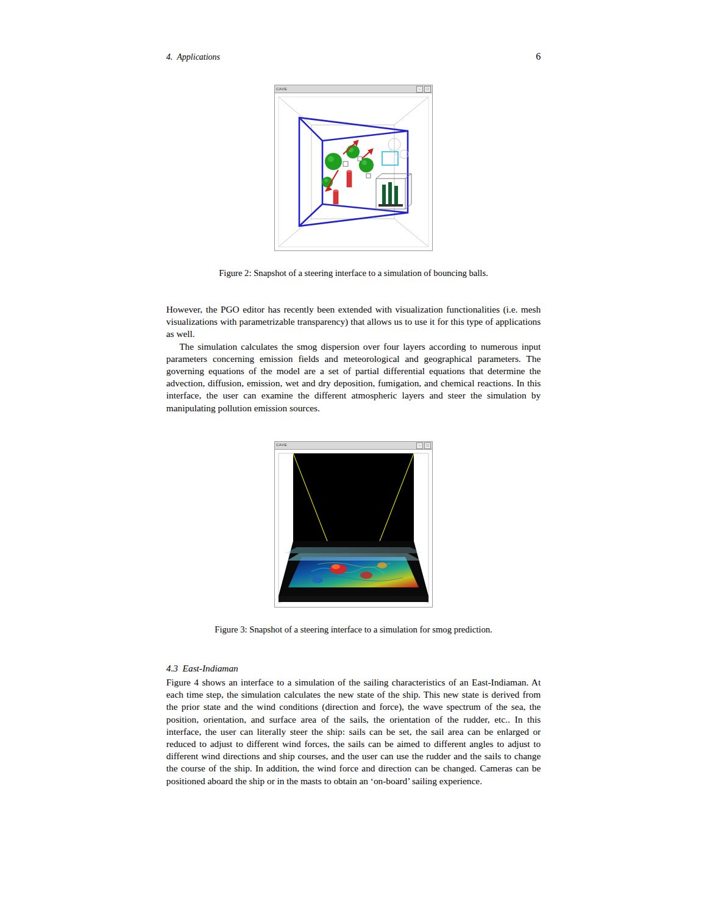4. Applications
6
CAVE -□
Figure 2: Snapshot of a steering interface to a simulation of bouncing balls.
However, the PGO editor has recently been extended with visualization functionalities (i.e. mesh visualizations with parametrizable transparency) that allows us to use it for this type of applications as well.
The simulation calculates the smog dispersion over four layers according to numerous input parameters concerning emission fields and meteorological and geographical parameters. The governing equations of the model are a set of partial differential equations that determine the advection, diffusion, emission, wet and dry deposition, fumigation, and chemical reactions. In this interface, the user can examine the different atmospheric layers and steer the simulation by manipulating pollution emission sources.
CAVE -□
Figure 3: Snapshot of a steering interface to a simulation for smog prediction.
4.3 East-Indiaman
Figure 4 shows an interface to a simulation of the sailing characteristics of an East-Indiaman. At each time step, the simulation calculates the new state of the ship. This new state is derived from the prior state and the wind conditions (direction and force), the wave spectrum of the sea, the position, orientation, and surface area of the sails, the orientation of the rudder, etc.. In this interface, the user can literally steer the ship: sails can be set, the sail area can be enlarged or reduced to adjust to different wind forces, the sails can be aimed to different angles to adjust to different wind directions and ship courses, and the user can use the rudder and the sails to change the course of the ship. In addition, the wind force and direction can be changed. Cameras can be positioned aboard the ship or in the masts to obtain an ‘on-board’ sailing experience.